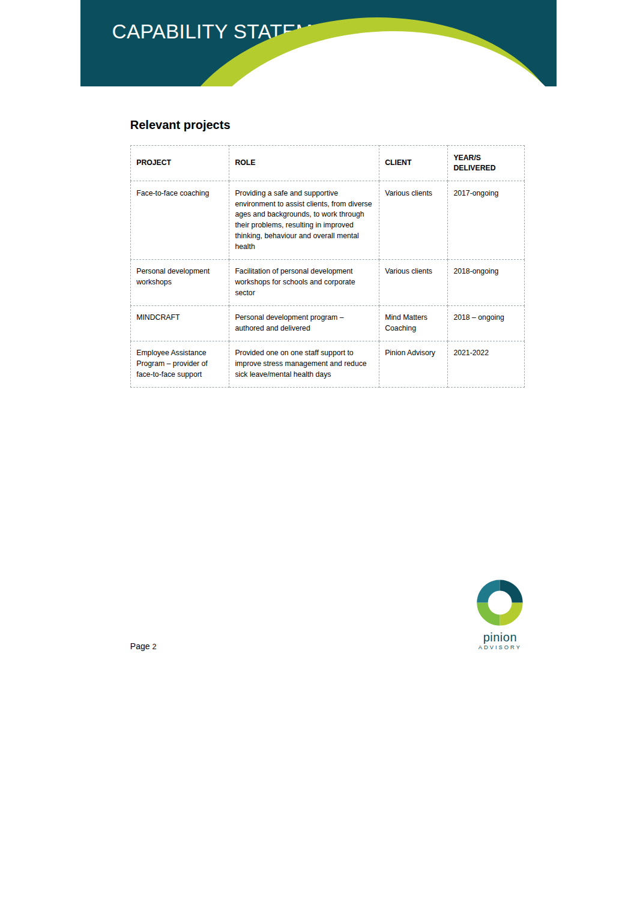CAPABILITY STATEMENT
Relevant projects
| PROJECT | ROLE | CLIENT | YEAR/S DELIVERED |
| --- | --- | --- | --- |
| Face-to-face coaching | Providing a safe and supportive environment to assist clients, from diverse ages and backgrounds, to work through their problems, resulting in improved thinking, behaviour and overall mental health | Various clients | 2017-ongoing |
| Personal development workshops | Facilitation of personal development workshops for schools and corporate sector | Various clients | 2018-ongoing |
| MINDCRAFT | Personal development program – authored and delivered | Mind Matters Coaching | 2018 – ongoing |
| Employee Assistance Program – provider of face-to-face support | Provided one on one staff support to improve stress management and reduce sick leave/mental health days | Pinion Advisory | 2021-2022 |
Page 2
pinion
ADVISORY